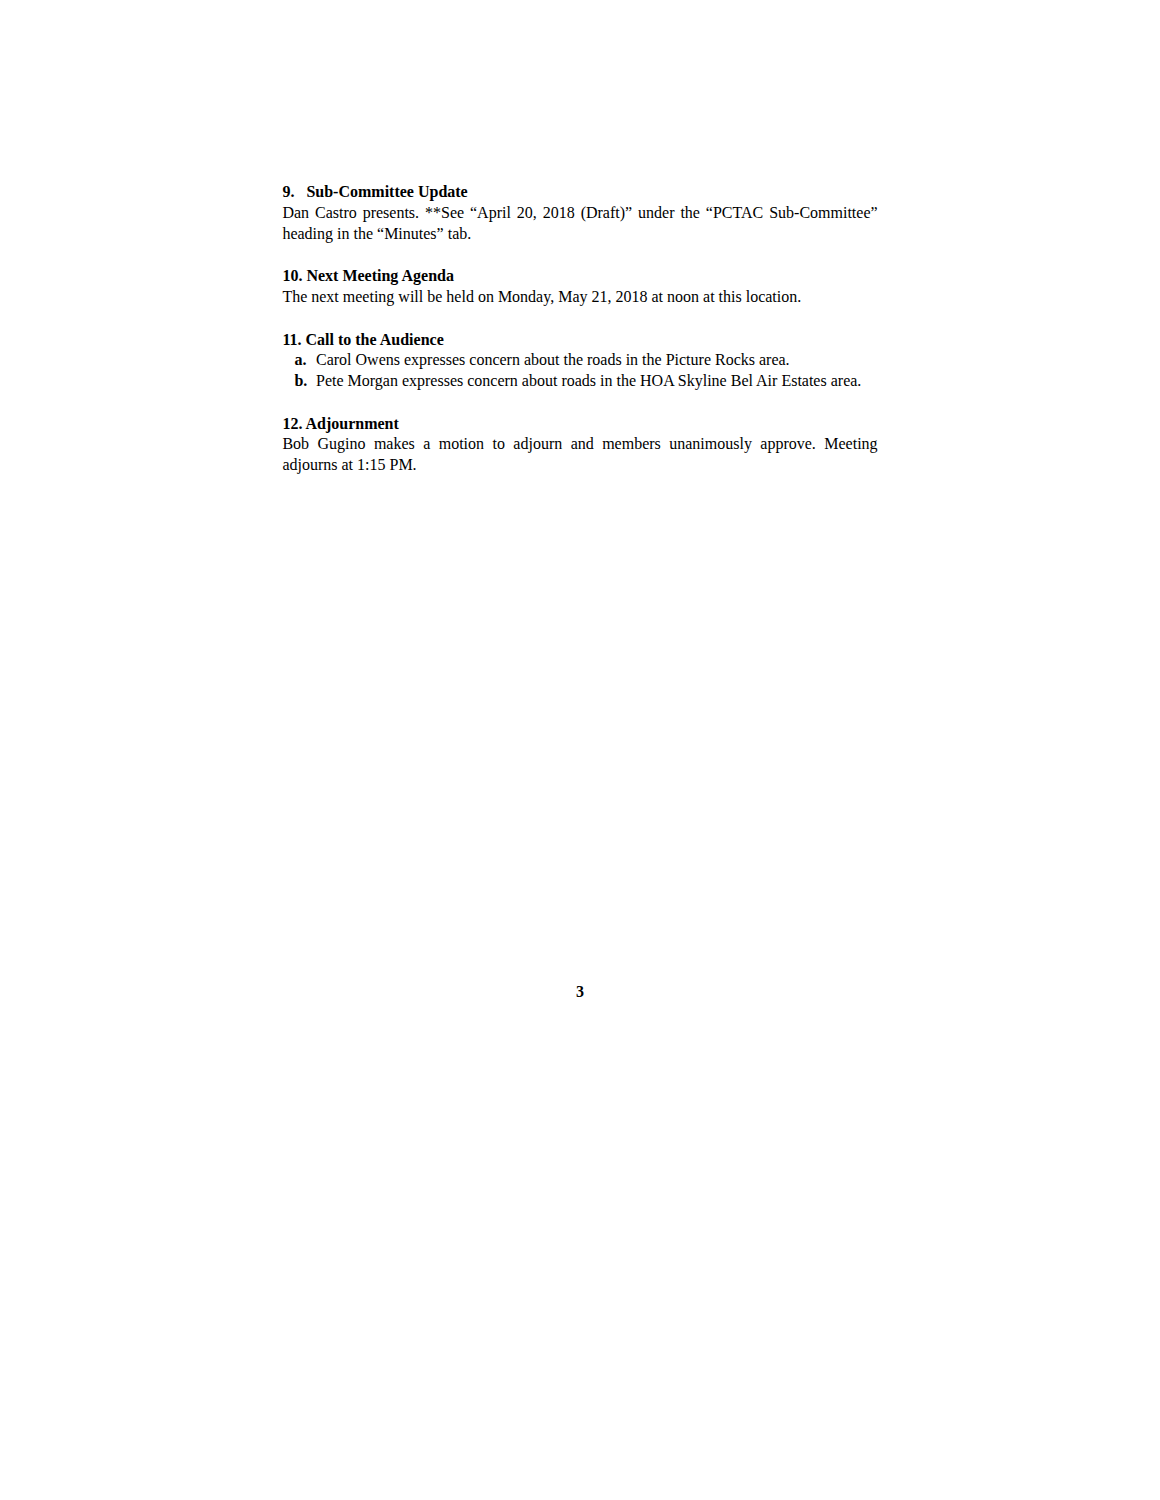9. Sub-Committee Update
Dan Castro presents. **See “April 20, 2018 (Draft)” under the “PCTAC Sub-Committee” heading in the “Minutes” tab.
10. Next Meeting Agenda
The next meeting will be held on Monday, May 21, 2018 at noon at this location.
11. Call to the Audience
a. Carol Owens expresses concern about the roads in the Picture Rocks area.
b. Pete Morgan expresses concern about roads in the HOA Skyline Bel Air Estates area.
12. Adjournment
Bob Gugino makes a motion to adjourn and members unanimously approve. Meeting adjourns at 1:15 PM.
3